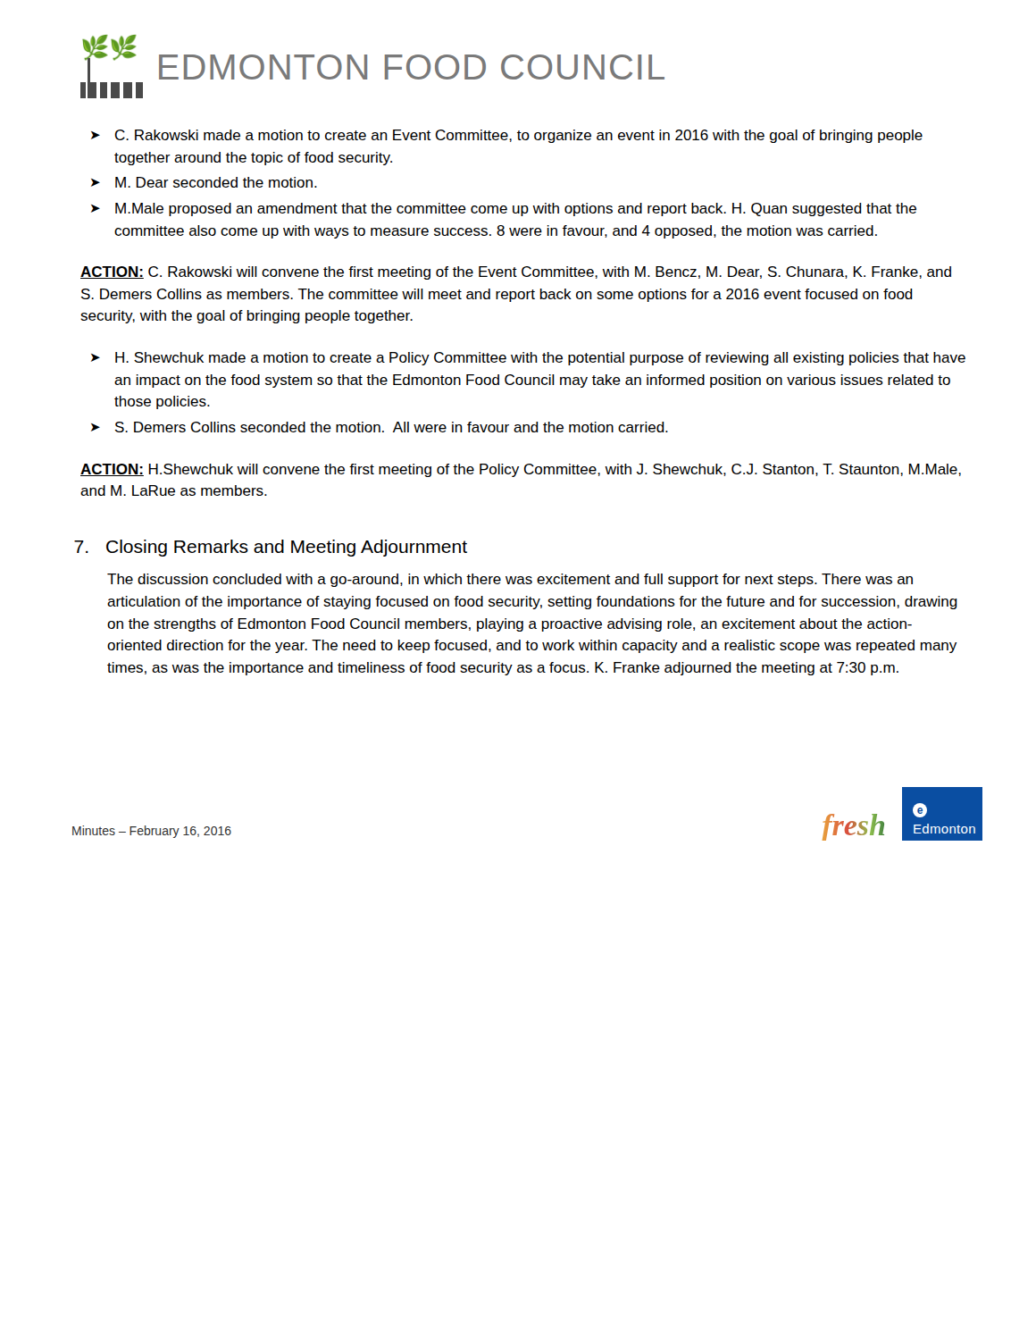🌿🌿 EDMONTON FOOD COUNCIL
C. Rakowski made a motion to create an Event Committee, to organize an event in 2016 with the goal of bringing people together around the topic of food security.
M. Dear seconded the motion.
M.Male proposed an amendment that the committee come up with options and report back. H. Quan suggested that the committee also come up with ways to measure success. 8 were in favour, and 4 opposed, the motion was carried.
ACTION: C. Rakowski will convene the first meeting of the Event Committee, with M. Bencz, M. Dear, S. Chunara, K. Franke, and S. Demers Collins as members. The committee will meet and report back on some options for a 2016 event focused on food security, with the goal of bringing people together.
H. Shewchuk made a motion to create a Policy Committee with the potential purpose of reviewing all existing policies that have an impact on the food system so that the Edmonton Food Council may take an informed position on various issues related to those policies.
S. Demers Collins seconded the motion. All were in favour and the motion carried.
ACTION: H.Shewchuk will convene the first meeting of the Policy Committee, with J. Shewchuk, C.J. Stanton, T. Staunton, M.Male, and M. LaRue as members.
7.
Closing Remarks and Meeting Adjournment
The discussion concluded with a go-around, in which there was excitement and full support for next steps. There was an articulation of the importance of staying focused on food security, setting foundations for the future and for succession, drawing on the strengths of Edmonton Food Council members, playing a proactive advising role, an excitement about the action-oriented direction for the year. The need to keep focused, and to work within capacity and a realistic scope was repeated many times, as was the importance and timeliness of food security as a focus. K. Franke adjourned the meeting at 7:30 p.m.
Minutes – February 16, 2016
fresh eEdmonton